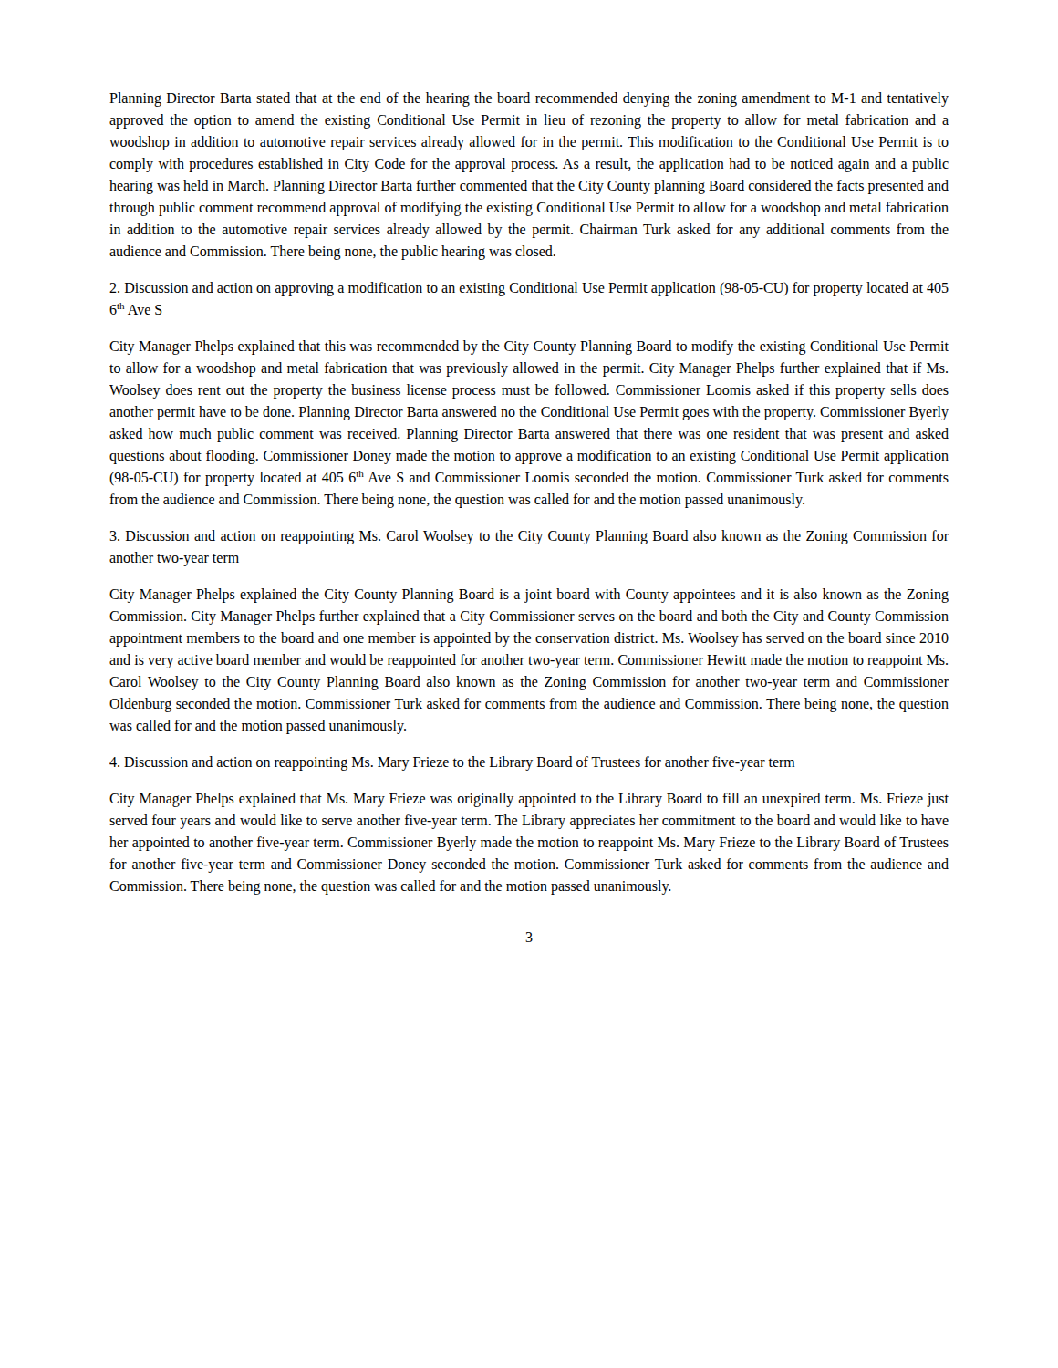Planning Director Barta stated that at the end of the hearing the board recommended denying the zoning amendment to M-1 and tentatively approved the option to amend the existing Conditional Use Permit in lieu of rezoning the property to allow for metal fabrication and a woodshop in addition to automotive repair services already allowed for in the permit. This modification to the Conditional Use Permit is to comply with procedures established in City Code for the approval process. As a result, the application had to be noticed again and a public hearing was held in March. Planning Director Barta further commented that the City County planning Board considered the facts presented and through public comment recommend approval of modifying the existing Conditional Use Permit to allow for a woodshop and metal fabrication in addition to the automotive repair services already allowed by the permit. Chairman Turk asked for any additional comments from the audience and Commission. There being none, the public hearing was closed.
2. Discussion and action on approving a modification to an existing Conditional Use Permit application (98-05-CU) for property located at 405 6th Ave S
City Manager Phelps explained that this was recommended by the City County Planning Board to modify the existing Conditional Use Permit to allow for a woodshop and metal fabrication that was previously allowed in the permit. City Manager Phelps further explained that if Ms. Woolsey does rent out the property the business license process must be followed. Commissioner Loomis asked if this property sells does another permit have to be done. Planning Director Barta answered no the Conditional Use Permit goes with the property. Commissioner Byerly asked how much public comment was received. Planning Director Barta answered that there was one resident that was present and asked questions about flooding. Commissioner Doney made the motion to approve a modification to an existing Conditional Use Permit application (98-05-CU) for property located at 405 6th Ave S and Commissioner Loomis seconded the motion. Commissioner Turk asked for comments from the audience and Commission. There being none, the question was called for and the motion passed unanimously.
3. Discussion and action on reappointing Ms. Carol Woolsey to the City County Planning Board also known as the Zoning Commission for another two-year term
City Manager Phelps explained the City County Planning Board is a joint board with County appointees and it is also known as the Zoning Commission. City Manager Phelps further explained that a City Commissioner serves on the board and both the City and County Commission appointment members to the board and one member is appointed by the conservation district. Ms. Woolsey has served on the board since 2010 and is very active board member and would be reappointed for another two-year term. Commissioner Hewitt made the motion to reappoint Ms. Carol Woolsey to the City County Planning Board also known as the Zoning Commission for another two-year term and Commissioner Oldenburg seconded the motion. Commissioner Turk asked for comments from the audience and Commission. There being none, the question was called for and the motion passed unanimously.
4. Discussion and action on reappointing Ms. Mary Frieze to the Library Board of Trustees for another five-year term
City Manager Phelps explained that Ms. Mary Frieze was originally appointed to the Library Board to fill an unexpired term. Ms. Frieze just served four years and would like to serve another five-year term. The Library appreciates her commitment to the board and would like to have her appointed to another five-year term. Commissioner Byerly made the motion to reappoint Ms. Mary Frieze to the Library Board of Trustees for another five-year term and Commissioner Doney seconded the motion. Commissioner Turk asked for comments from the audience and Commission. There being none, the question was called for and the motion passed unanimously.
3